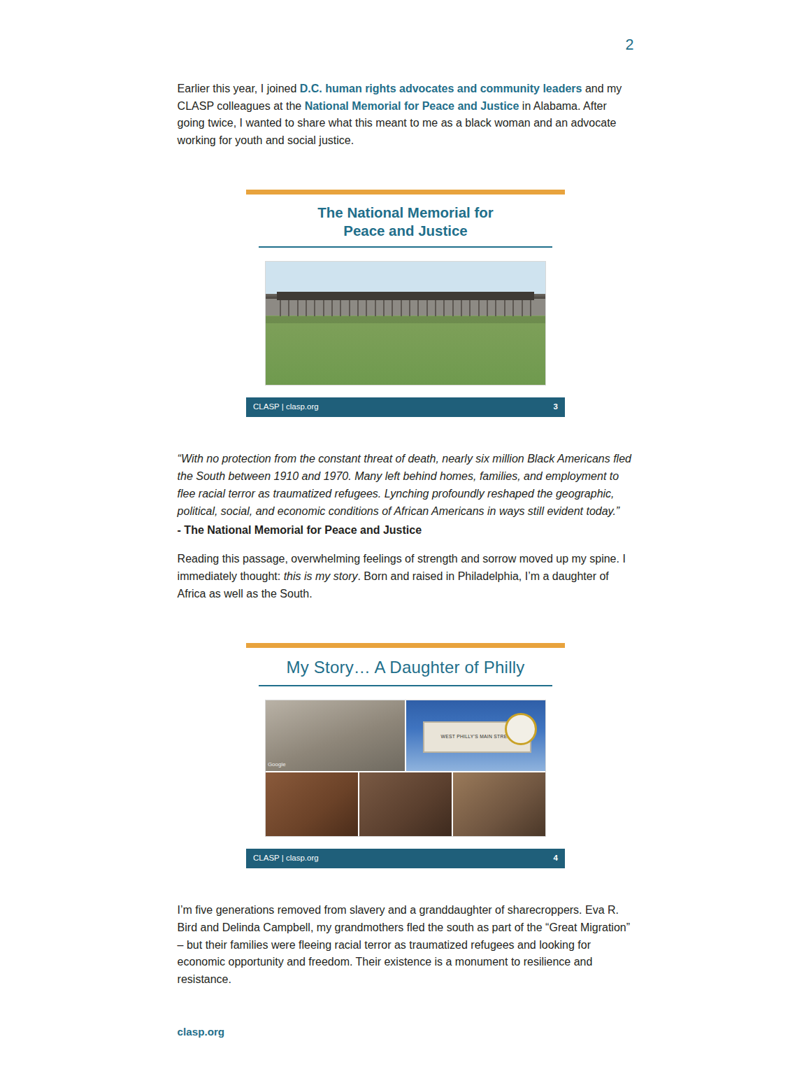2
Earlier this year, I joined D.C. human rights advocates and community leaders and my CLASP colleagues at the National Memorial for Peace and Justice in Alabama. After going twice, I wanted to share what this meant to me as a black woman and an advocate working for youth and social justice.
The National Memorial for
Peace and Justice
CLASP | clasp.org 3
“With no protection from the constant threat of death, nearly six million Black Americans fled the South between 1910 and 1970. Many left behind homes, families, and employment to flee racial terror as traumatized refugees. Lynching profoundly reshaped the geographic, political, social, and economic conditions of African Americans in ways still evident today.”
- The National Memorial for Peace and Justice
Reading this passage, overwhelming feelings of strength and sorrow moved up my spine. I immediately thought: this is my story. Born and raised in Philadelphia, I’m a daughter of Africa as well as the South.
My Story… A Daughter of Philly
CLASP | clasp.org 4
I’m five generations removed from slavery and a granddaughter of sharecroppers. Eva R. Bird and Delinda Campbell, my grandmothers fled the south as part of the “Great Migration” – but their families were fleeing racial terror as traumatized refugees and looking for economic opportunity and freedom. Their existence is a monument to resilience and resistance.
clasp.org